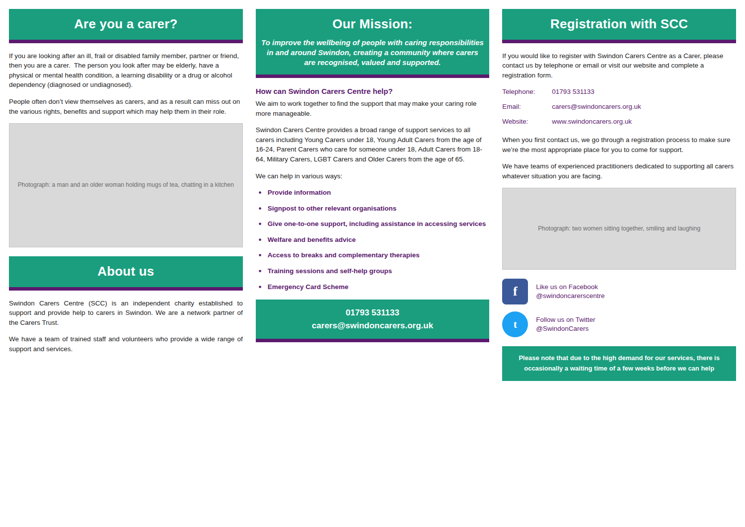Are you a carer?
If you are looking after an ill, frail or disabled family member, partner or friend, then you are a carer. The person you look after may be elderly, have a physical or mental health condition, a learning disability or a drug or alcohol dependency (diagnosed or undiagnosed).
People often don’t view themselves as carers, and as a result can miss out on the various rights, benefits and support which may help them in their role.
Photograph: a man and an older woman holding mugs of tea, chatting in a kitchen
About us
Swindon Carers Centre (SCC) is an independent charity established to support and provide help to carers in Swindon. We are a network partner of the Carers Trust.
We have a team of trained staff and volunteers who provide a wide range of support and services.
Our Mission:
To improve the wellbeing of people with caring responsibilities in and around Swindon, creating a community where carers are recognised, valued and supported.
How can Swindon Carers Centre help?
We aim to work together to find the support that may make your caring role more manageable.
Swindon Carers Centre provides a broad range of support services to all carers including Young Carers under 18, Young Adult Carers from the age of 16-24, Parent Carers who care for someone under 18, Adult Carers from 18-64, Military Carers, LGBT Carers and Older Carers from the age of 65.
We can help in various ways:
Provide information
Signpost to other relevant organisations
Give one-to-one support, including assistance in accessing services
Welfare and benefits advice
Access to breaks and complementary therapies
Training sessions and self-help groups
Emergency Card Scheme
01793 531133
carers@swindoncarers.org.uk
Registration with SCC
If you would like to register with Swindon Carers Centre as a Carer, please contact us by telephone or email or visit our website and complete a registration form.
Telephone:
01793 531133
Email:
carers@swindoncarers.org.uk
Website:
www.swindoncarers.org.uk
When you first contact us, we go through a registration process to make sure we’re the most appropriate place for you to come for support.
We have teams of experienced practitioners dedicated to supporting all carers whatever situation you are facing.
Photograph: two women sitting together, smiling and laughing
f
Like us on Facebook
@swindoncarerscentre
t
Follow us on Twitter
@SwindonCarers
Please note that due to the high demand for our services, there is occasionally a waiting time of a few weeks before we can help